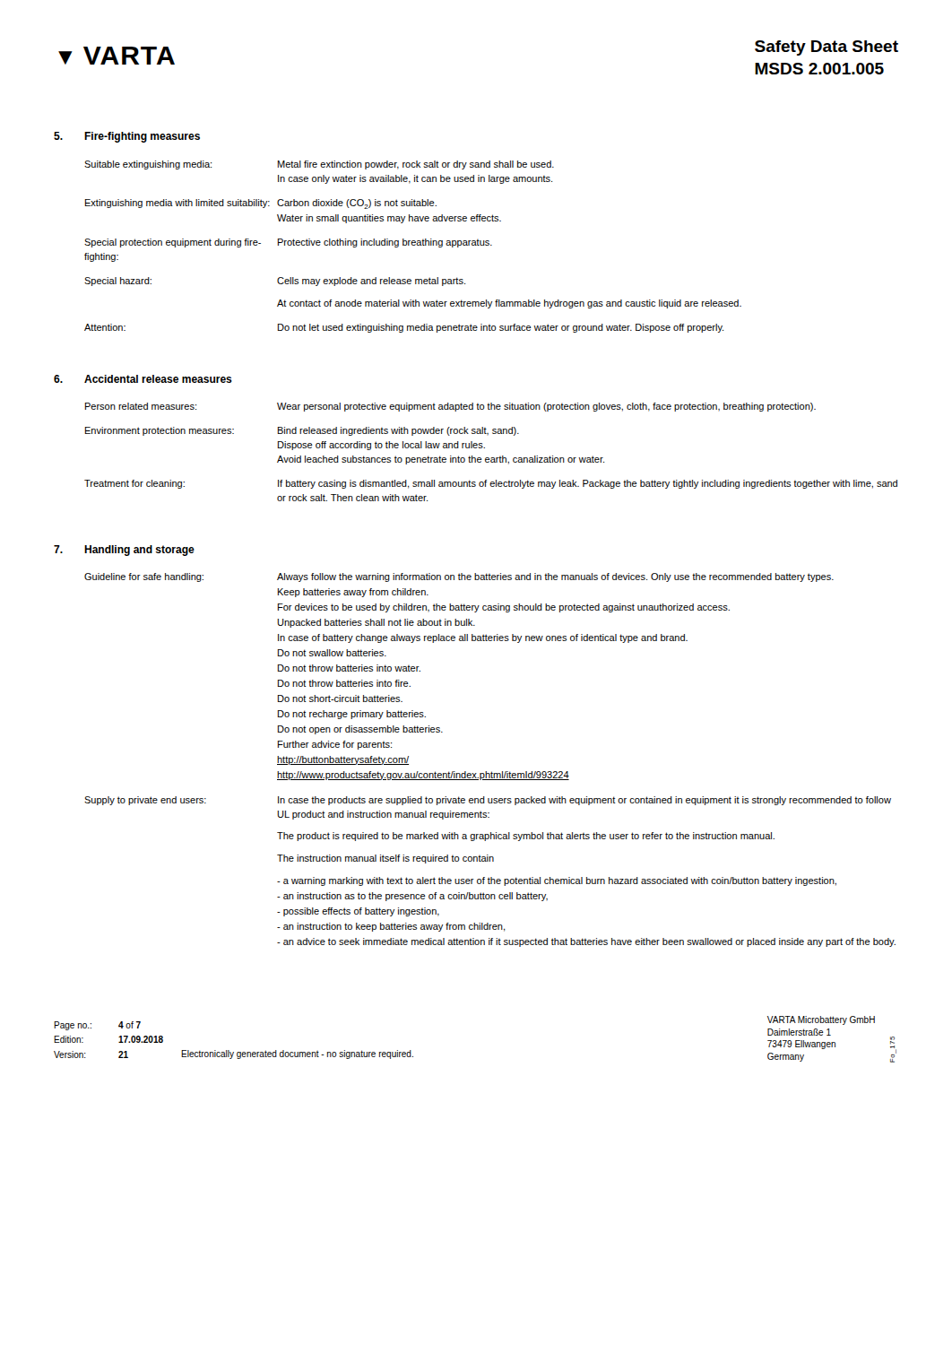▼VARTA
Safety Data Sheet
MSDS 2.001.005
5.
Fire-fighting measures
| Suitable extinguishing media: | Metal fire extinction powder, rock salt or dry sand shall be used. In case only water is available, it can be used in large amounts. |
| Extinguishing media with limited suitability: | Carbon dioxide (CO 2 ) is not suitable. Water in small quantities may have adverse effects. |
| Special protection equipment during fire-fighting: | Protective clothing including breathing apparatus. |
| Special hazard: | Cells may explode and release metal parts. At contact of anode material with water extremely flammable hydrogen gas and caustic liquid are released. |
| Attention: | Do not let used extinguishing media penetrate into surface water or ground water. Dispose off properly. |
6.
Accidental release measures
| Person related measures: | Wear personal protective equipment adapted to the situation (protection gloves, cloth, face protection, breathing protection). |
| Environment protection measures: | Bind released ingredients with powder (rock salt, sand). Dispose off according to the local law and rules. Avoid leached substances to penetrate into the earth, canalization or water. |
| Treatment for cleaning: | If battery casing is dismantled, small amounts of electrolyte may leak. Package the battery tightly including ingredients together with lime, sand or rock salt. Then clean with water. |
7.
Handling and storage
| Guideline for safe handling: | Always follow the warning information on the batteries and in the manuals of devices. Only use the recommended battery types. Keep batteries away from children. For devices to be used by children, the battery casing should be protected against unauthorized access. Unpacked batteries shall not lie about in bulk. In case of battery change always replace all batteries by new ones of identical type and brand. Do not swallow batteries. Do not throw batteries into water. Do not throw batteries into fire. Do not short-circuit batteries. Do not recharge primary batteries. Do not open or disassemble batteries. Further advice for parents: http://buttonbatterysafety.com/ http://www.productsafety.gov.au/content/index.phtml/itemId/993224 |
| Supply to private end users: | In case the products are supplied to private end users packed with equipment or contained in equipment it is strongly recommended to follow UL product and instruction manual requirements: The product is required to be marked with a graphical symbol that alerts the user to refer to the instruction manual. The instruction manual itself is required to contain - a warning marking with text to alert the user of the potential chemical burn hazard associated with coin/button battery ingestion, - an instruction as to the presence of a coin/button cell battery, - possible effects of battery ingestion, - an instruction to keep batteries away from children, - an advice to seek immediate medical attention if it suspected that batteries have either been swallowed or placed inside any part of the body. |
| Page no.: | 4 of 7 |
| Edition: | 17.09.2018 |
| Version: | 21 |
Electronically generated document - no signature required.
VARTA Microbattery GmbH
Daimlerstraße 1
73479 Ellwangen
Germany
Fo_175